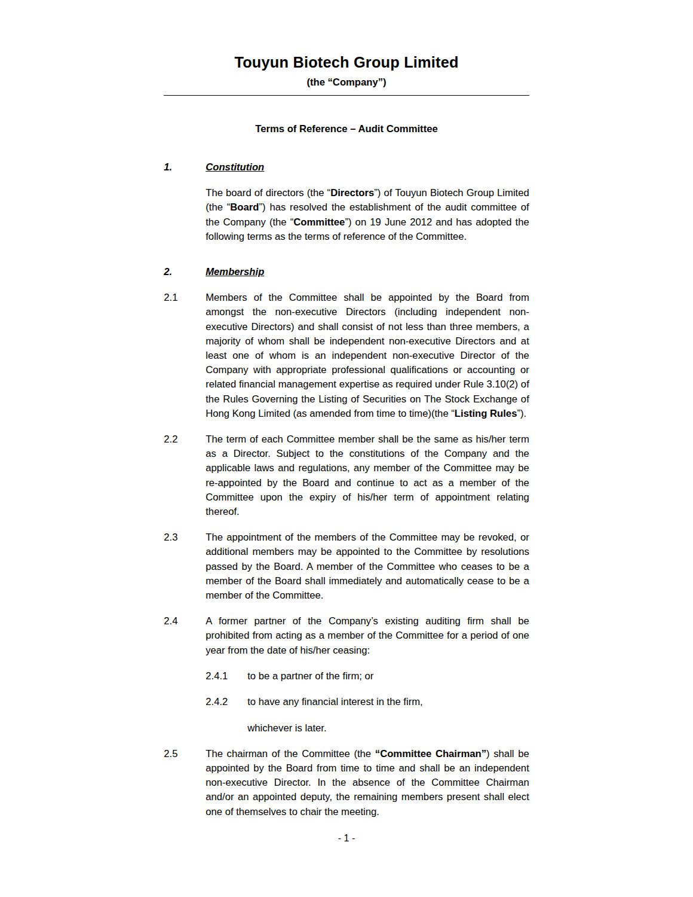Touyun Biotech Group Limited
(the “Company”)
Terms of Reference – Audit Committee
1.
Constitution
The board of directors (the “Directors”) of Touyun Biotech Group Limited (the “Board”) has resolved the establishment of the audit committee of the Company (the “Committee”) on 19 June 2012 and has adopted the following terms as the terms of reference of the Committee.
2.
Membership
2.1
Members of the Committee shall be appointed by the Board from amongst the non-executive Directors (including independent non-executive Directors) and shall consist of not less than three members, a majority of whom shall be independent non-executive Directors and at least one of whom is an independent non-executive Director of the Company with appropriate professional qualifications or accounting or related financial management expertise as required under Rule 3.10(2) of the Rules Governing the Listing of Securities on The Stock Exchange of Hong Kong Limited (as amended from time to time)(the “Listing Rules”).
2.2
The term of each Committee member shall be the same as his/her term as a Director. Subject to the constitutions of the Company and the applicable laws and regulations, any member of the Committee may be re-appointed by the Board and continue to act as a member of the Committee upon the expiry of his/her term of appointment relating thereof.
2.3
The appointment of the members of the Committee may be revoked, or additional members may be appointed to the Committee by resolutions passed by the Board. A member of the Committee who ceases to be a member of the Board shall immediately and automatically cease to be a member of the Committee.
2.4
A former partner of the Company’s existing auditing firm shall be prohibited from acting as a member of the Committee for a period of one year from the date of his/her ceasing:
2.4.1
to be a partner of the firm; or
2.4.2
to have any financial interest in the firm,
whichever is later.
2.5
The chairman of the Committee (the “Committee Chairman”) shall be appointed by the Board from time to time and shall be an independent non-executive Director. In the absence of the Committee Chairman and/or an appointed deputy, the remaining members present shall elect one of themselves to chair the meeting.
- 1 -